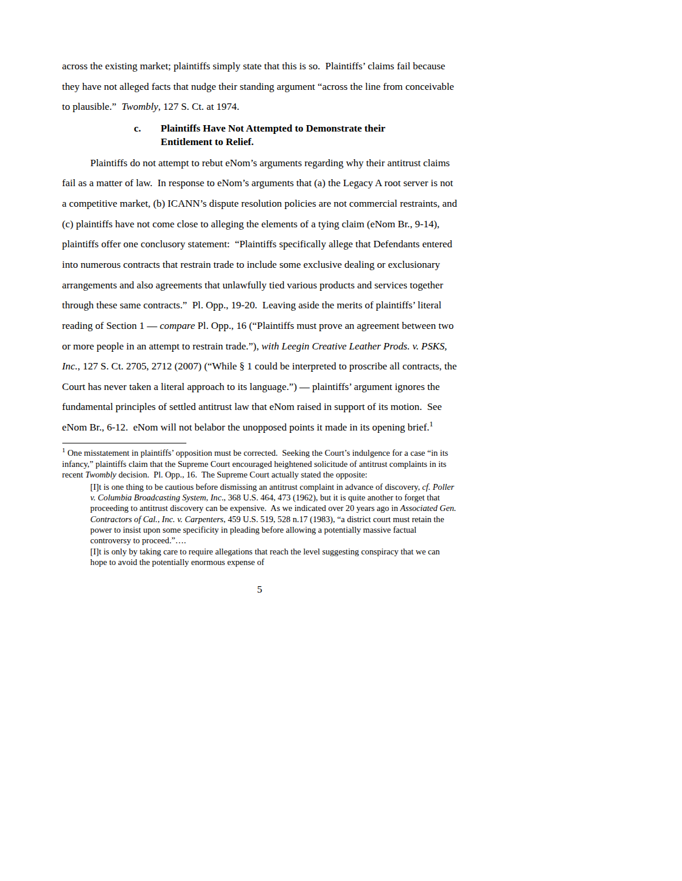across the existing market; plaintiffs simply state that this is so. Plaintiffs’ claims fail because they have not alleged facts that nudge their standing argument “across the line from conceivable to plausible.” Twombly, 127 S. Ct. at 1974.
| c. | Plaintiffs Have Not Attempted to Demonstrate their Entitlement to Relief. |
Plaintiffs do not attempt to rebut eNom’s arguments regarding why their antitrust claims fail as a matter of law. In response to eNom’s arguments that (a) the Legacy A root server is not a competitive market, (b) ICANN’s dispute resolution policies are not commercial restraints, and (c) plaintiffs have not come close to alleging the elements of a tying claim (eNom Br., 9-14), plaintiffs offer one conclusory statement: “Plaintiffs specifically allege that Defendants entered into numerous contracts that restrain trade to include some exclusive dealing or exclusionary arrangements and also agreements that unlawfully tied various products and services together through these same contracts.” Pl. Opp., 19-20. Leaving aside the merits of plaintiffs’ literal reading of Section 1 — compare Pl. Opp., 16 (“Plaintiffs must prove an agreement between two or more people in an attempt to restrain trade.”), with Leegin Creative Leather Prods. v. PSKS, Inc., 127 S. Ct. 2705, 2712 (2007) (“While § 1 could be interpreted to proscribe all contracts, the Court has never taken a literal approach to its language.”) — plaintiffs’ argument ignores the fundamental principles of settled antitrust law that eNom raised in support of its motion. See eNom Br., 6-12. eNom will not belabor the unopposed points it made in its opening brief.1
1 One misstatement in plaintiffs’ opposition must be corrected. Seeking the Court’s indulgence for a case “in its infancy,” plaintiffs claim that the Supreme Court encouraged heightened solicitude of antitrust complaints in its recent Twombly decision. Pl. Opp., 16. The Supreme Court actually stated the opposite:
[I]t is one thing to be cautious before dismissing an antitrust complaint in advance of discovery, cf. Poller v. Columbia Broadcasting System, Inc., 368 U.S. 464, 473 (1962), but it is quite another to forget that proceeding to antitrust discovery can be expensive. As we indicated over 20 years ago in Associated Gen. Contractors of Cal., Inc. v. Carpenters, 459 U.S. 519, 528 n.17 (1983), “a district court must retain the power to insist upon some specificity in pleading before allowing a potentially massive factual controversy to proceed.”….
[I]t is only by taking care to require allegations that reach the level suggesting conspiracy that we can hope to avoid the potentially enormous expense of
5